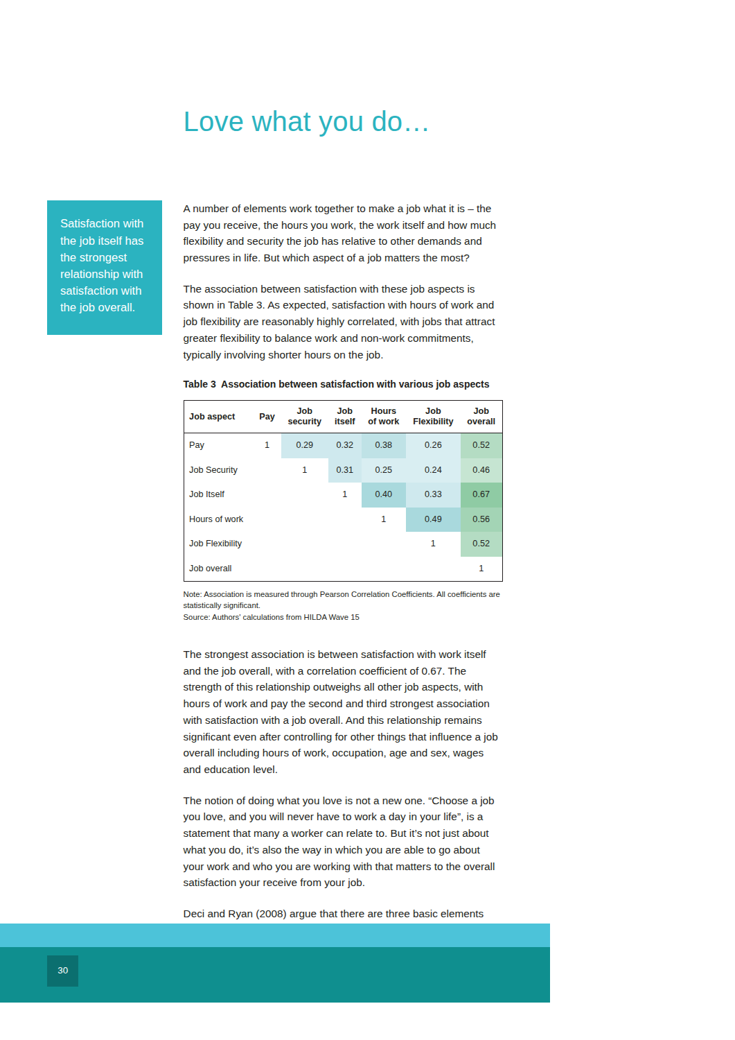Love what you do…
Satisfaction with the job itself has the strongest relationship with satisfaction with the job overall.
A number of elements work together to make a job what it is – the pay you receive, the hours you work, the work itself and how much flexibility and security the job has relative to other demands and pressures in life. But which aspect of a job matters the most?
The association between satisfaction with these job aspects is shown in Table 3. As expected, satisfaction with hours of work and job flexibility are reasonably highly correlated, with jobs that attract greater flexibility to balance work and non-work commitments, typically involving shorter hours on the job.
Table 3 Association between satisfaction with various job aspects
| Job aspect | Pay | Job security | Job itself | Hours of work | Job Flexibility | Job overall |
| --- | --- | --- | --- | --- | --- | --- |
| Pay | 1 | 0.29 | 0.32 | 0.38 | 0.26 | 0.52 |
| Job Security | | 1 | 0.31 | 0.25 | 0.24 | 0.46 |
| Job Itself | | | 1 | 0.40 | 0.33 | 0.67 |
| Hours of work | | | | 1 | 0.49 | 0.56 |
| Job Flexibility | | | | | 1 | 0.52 |
| Job overall | | | | | | 1 |
Note: Association is measured through Pearson Correlation Coefficients. All coefficients are statistically significant.
Source: Authors' calculations from HILDA Wave 15
The strongest association is between satisfaction with work itself and the job overall, with a correlation coefficient of 0.67. The strength of this relationship outweighs all other job aspects, with hours of work and pay the second and third strongest association with satisfaction with a job overall. And this relationship remains significant even after controlling for other things that influence a job overall including hours of work, occupation, age and sex, wages and education level.
The notion of doing what you love is not a new one. “Choose a job you love, and you will never have to work a day in your life”, is a statement that many a worker can relate to. But it’s not just about what you do, it’s also the way in which you are able to go about your work and who you are working with that matters to the overall satisfaction your receive from your job.
Deci and Ryan (2008) argue that there are three basic elements needed to motivate people and enhance their wellbeing – a sense of competence, a sense of autonomy and a sense of relatedness. If these exist in any job, workplace satisfaction and productivity are all likely to improve.
30